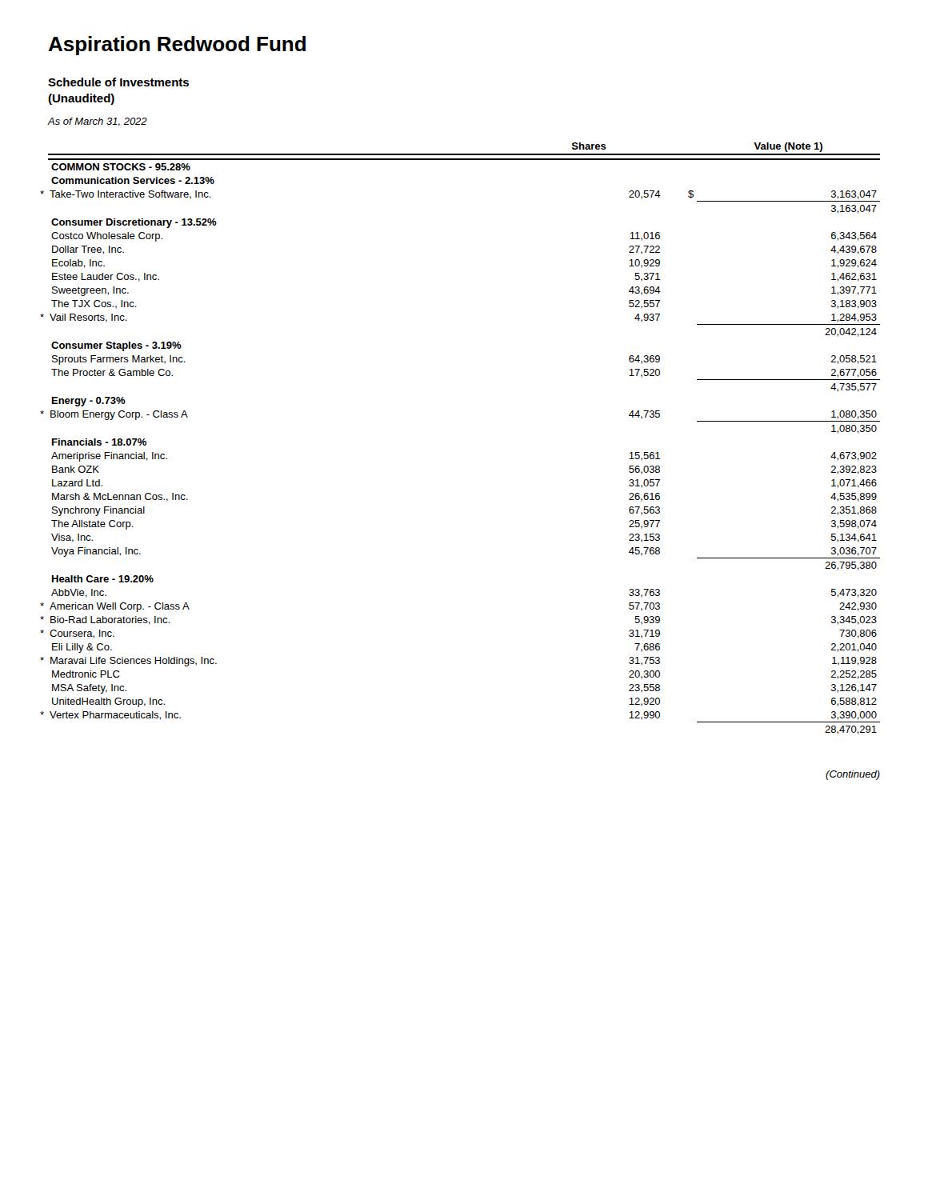Aspiration Redwood Fund
Schedule of Investments
(Unaudited)
As of March 31, 2022
| | Shares | | Value (Note 1) |
| --- | --- | --- | --- |
| COMMON STOCKS - 95.28% | | | |
| Communication Services - 2.13% | | | |
| * Take-Two Interactive Software, Inc. | 20,574 | $ | 3,163,047 |
| | | | 3,163,047 |
| Consumer Discretionary - 13.52% | | | |
| Costco Wholesale Corp. | 11,016 | | 6,343,564 |
| Dollar Tree, Inc. | 27,722 | | 4,439,678 |
| Ecolab, Inc. | 10,929 | | 1,929,624 |
| Estee Lauder Cos., Inc. | 5,371 | | 1,462,631 |
| Sweetgreen, Inc. | 43,694 | | 1,397,771 |
| The TJX Cos., Inc. | 52,557 | | 3,183,903 |
| * Vail Resorts, Inc. | 4,937 | | 1,284,953 |
| | | | 20,042,124 |
| Consumer Staples - 3.19% | | | |
| Sprouts Farmers Market, Inc. | 64,369 | | 2,058,521 |
| The Procter & Gamble Co. | 17,520 | | 2,677,056 |
| | | | 4,735,577 |
| Energy - 0.73% | | | |
| * Bloom Energy Corp. - Class A | 44,735 | | 1,080,350 |
| | | | 1,080,350 |
| Financials - 18.07% | | | |
| Ameriprise Financial, Inc. | 15,561 | | 4,673,902 |
| Bank OZK | 56,038 | | 2,392,823 |
| Lazard Ltd. | 31,057 | | 1,071,466 |
| Marsh & McLennan Cos., Inc. | 26,616 | | 4,535,899 |
| Synchrony Financial | 67,563 | | 2,351,868 |
| The Allstate Corp. | 25,977 | | 3,598,074 |
| Visa, Inc. | 23,153 | | 5,134,641 |
| Voya Financial, Inc. | 45,768 | | 3,036,707 |
| | | | 26,795,380 |
| Health Care - 19.20% | | | |
| AbbVie, Inc. | 33,763 | | 5,473,320 |
| * American Well Corp. - Class A | 57,703 | | 242,930 |
| * Bio-Rad Laboratories, Inc. | 5,939 | | 3,345,023 |
| * Coursera, Inc. | 31,719 | | 730,806 |
| Eli Lilly & Co. | 7,686 | | 2,201,040 |
| * Maravai Life Sciences Holdings, Inc. | 31,753 | | 1,119,928 |
| Medtronic PLC | 20,300 | | 2,252,285 |
| MSA Safety, Inc. | 23,558 | | 3,126,147 |
| UnitedHealth Group, Inc. | 12,920 | | 6,588,812 |
| * Vertex Pharmaceuticals, Inc. | 12,990 | | 3,390,000 |
| | | | 28,470,291 |
(Continued)